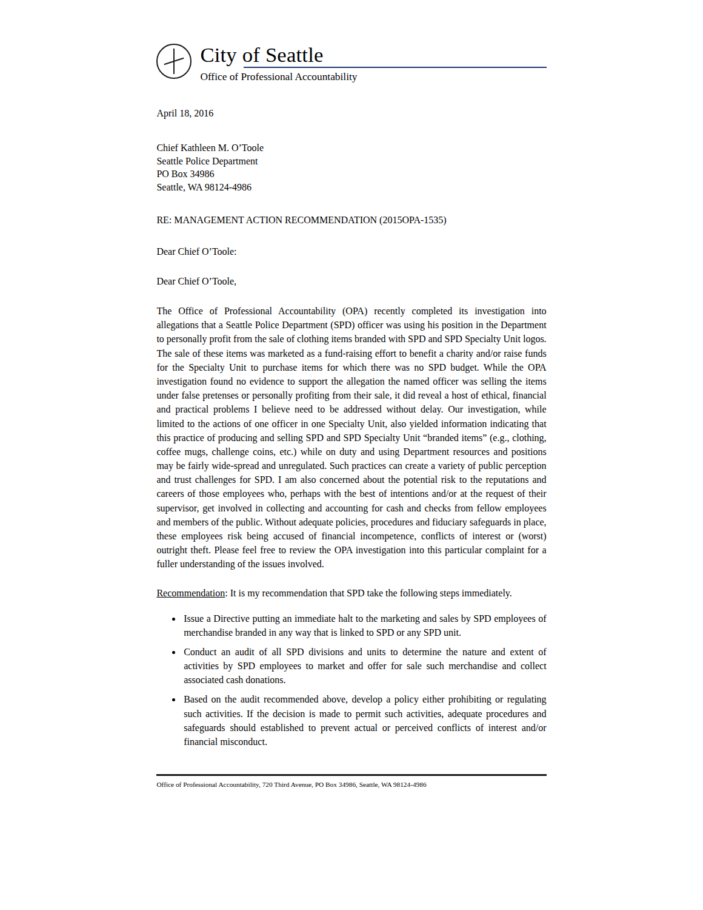City of Seattle
Office of Professional Accountability
April 18, 2016
Chief Kathleen M. O’Toole
Seattle Police Department
PO Box 34986
Seattle, WA 98124-4986
RE: MANAGEMENT ACTION RECOMMENDATION (2015OPA-1535)
Dear Chief O’Toole:
Dear Chief O’Toole,
The Office of Professional Accountability (OPA) recently completed its investigation into allegations that a Seattle Police Department (SPD) officer was using his position in the Department to personally profit from the sale of clothing items branded with SPD and SPD Specialty Unit logos. The sale of these items was marketed as a fund-raising effort to benefit a charity and/or raise funds for the Specialty Unit to purchase items for which there was no SPD budget. While the OPA investigation found no evidence to support the allegation the named officer was selling the items under false pretenses or personally profiting from their sale, it did reveal a host of ethical, financial and practical problems I believe need to be addressed without delay. Our investigation, while limited to the actions of one officer in one Specialty Unit, also yielded information indicating that this practice of producing and selling SPD and SPD Specialty Unit “branded items” (e.g., clothing, coffee mugs, challenge coins, etc.) while on duty and using Department resources and positions may be fairly wide-spread and unregulated. Such practices can create a variety of public perception and trust challenges for SPD. I am also concerned about the potential risk to the reputations and careers of those employees who, perhaps with the best of intentions and/or at the request of their supervisor, get involved in collecting and accounting for cash and checks from fellow employees and members of the public. Without adequate policies, procedures and fiduciary safeguards in place, these employees risk being accused of financial incompetence, conflicts of interest or (worst) outright theft. Please feel free to review the OPA investigation into this particular complaint for a fuller understanding of the issues involved.
Recommendation: It is my recommendation that SPD take the following steps immediately.
Issue a Directive putting an immediate halt to the marketing and sales by SPD employees of merchandise branded in any way that is linked to SPD or any SPD unit.
Conduct an audit of all SPD divisions and units to determine the nature and extent of activities by SPD employees to market and offer for sale such merchandise and collect associated cash donations.
Based on the audit recommended above, develop a policy either prohibiting or regulating such activities. If the decision is made to permit such activities, adequate procedures and safeguards should established to prevent actual or perceived conflicts of interest and/or financial misconduct.
Office of Professional Accountability, 720 Third Avenue, PO Box 34986, Seattle, WA 98124-4986